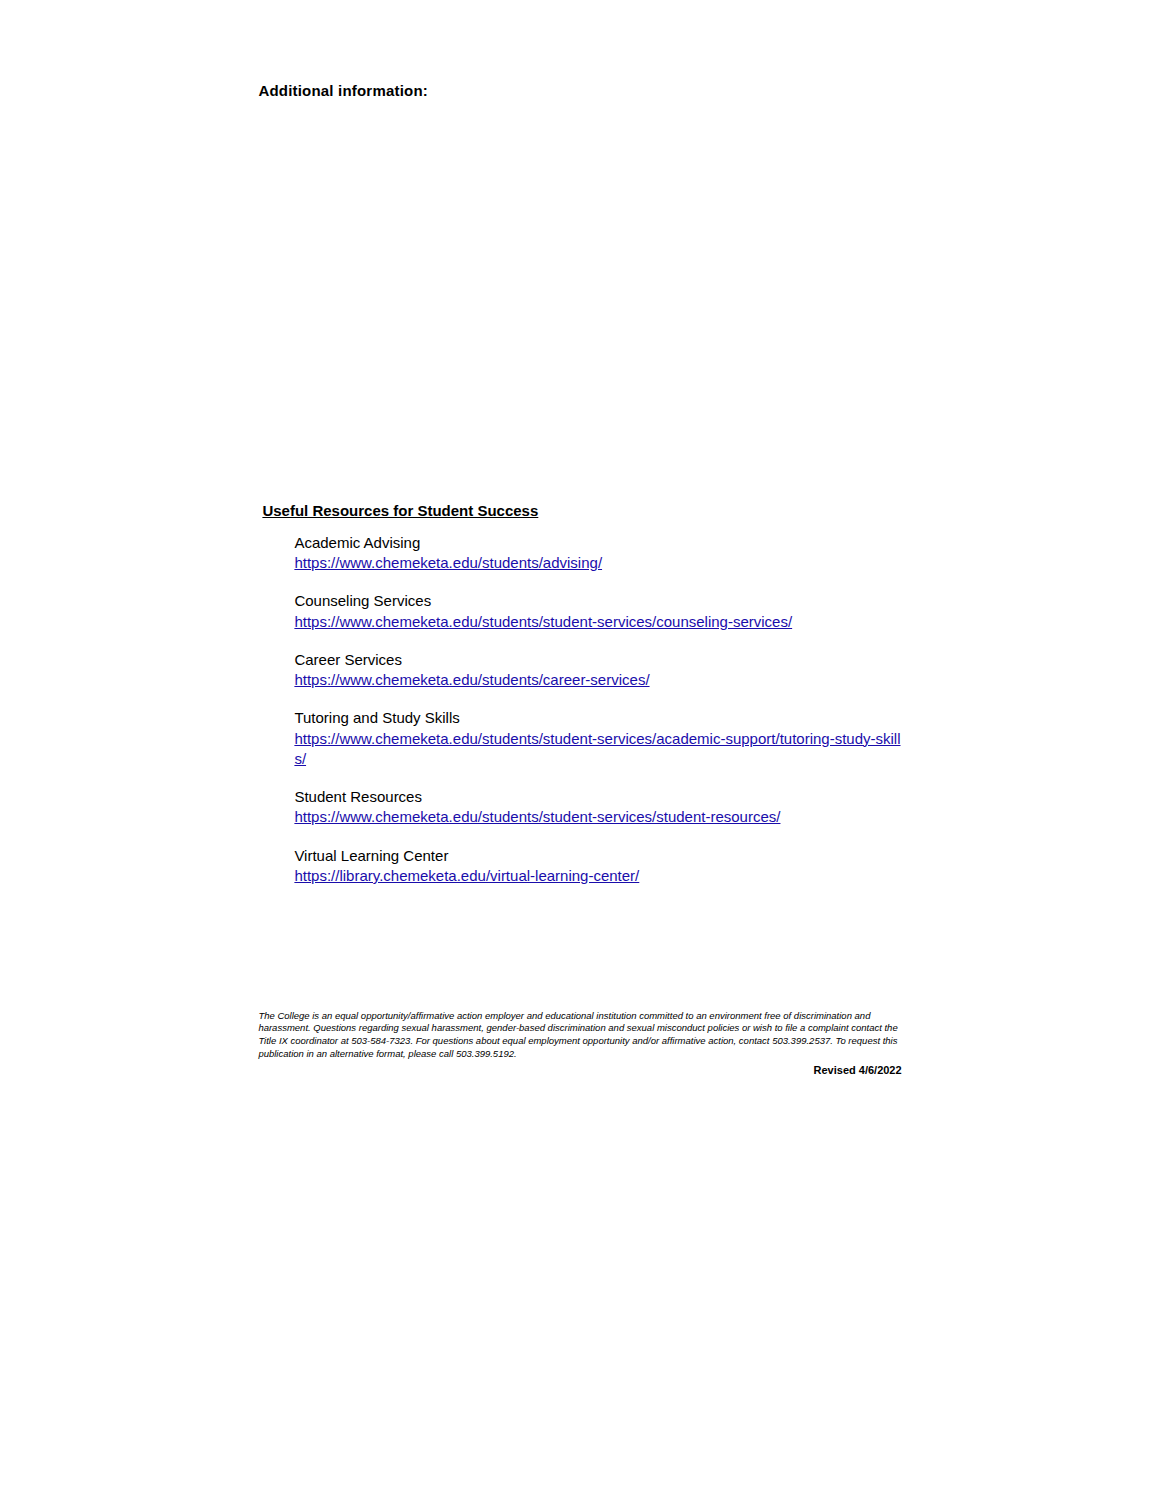Additional information:
Useful Resources for Student Success
Academic Advising https://www.chemeketa.edu/students/advising/
Counseling Services https://www.chemeketa.edu/students/student-services/counseling-services/
Career Services https://www.chemeketa.edu/students/career-services/
Tutoring and Study Skills https://www.chemeketa.edu/students/student-services/academic-support/tutoring-study-skills/
Student Resources https://www.chemeketa.edu/students/student-services/student-resources/
Virtual Learning Center https://library.chemeketa.edu/virtual-learning-center/
The College is an equal opportunity/affirmative action employer and educational institution committed to an environment free of discrimination and harassment. Questions regarding sexual harassment, gender-based discrimination and sexual misconduct policies or wish to file a complaint contact the Title IX coordinator at 503-584-7323. For questions about equal employment opportunity and/or affirmative action, contact 503.399.2537. To request this publication in an alternative format, please call 503.399.5192.
Revised 4/6/2022